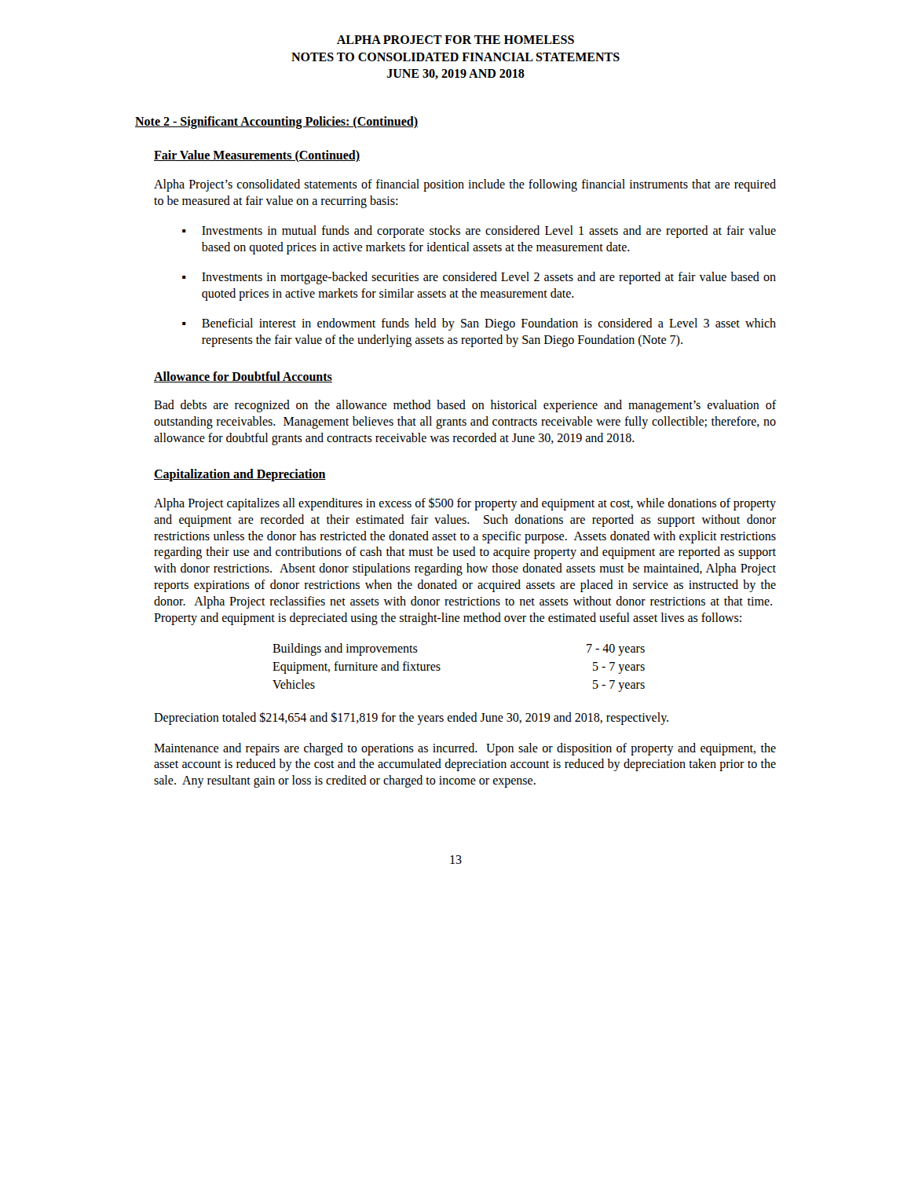ALPHA PROJECT FOR THE HOMELESS
NOTES TO CONSOLIDATED FINANCIAL STATEMENTS
JUNE 30, 2019 AND 2018
Note 2 - Significant Accounting Policies: (Continued)
Fair Value Measurements (Continued)
Alpha Project’s consolidated statements of financial position include the following financial instruments that are required to be measured at fair value on a recurring basis:
Investments in mutual funds and corporate stocks are considered Level 1 assets and are reported at fair value based on quoted prices in active markets for identical assets at the measurement date.
Investments in mortgage-backed securities are considered Level 2 assets and are reported at fair value based on quoted prices in active markets for similar assets at the measurement date.
Beneficial interest in endowment funds held by San Diego Foundation is considered a Level 3 asset which represents the fair value of the underlying assets as reported by San Diego Foundation (Note 7).
Allowance for Doubtful Accounts
Bad debts are recognized on the allowance method based on historical experience and management’s evaluation of outstanding receivables. Management believes that all grants and contracts receivable were fully collectible; therefore, no allowance for doubtful grants and contracts receivable was recorded at June 30, 2019 and 2018.
Capitalization and Depreciation
Alpha Project capitalizes all expenditures in excess of $500 for property and equipment at cost, while donations of property and equipment are recorded at their estimated fair values. Such donations are reported as support without donor restrictions unless the donor has restricted the donated asset to a specific purpose. Assets donated with explicit restrictions regarding their use and contributions of cash that must be used to acquire property and equipment are reported as support with donor restrictions. Absent donor stipulations regarding how those donated assets must be maintained, Alpha Project reports expirations of donor restrictions when the donated or acquired assets are placed in service as instructed by the donor. Alpha Project reclassifies net assets with donor restrictions to net assets without donor restrictions at that time. Property and equipment is depreciated using the straight-line method over the estimated useful asset lives as follows:
| Buildings and improvements | 7 - 40 years |
| Equipment, furniture and fixtures | 5 - 7 years |
| Vehicles | 5 - 7 years |
Depreciation totaled $214,654 and $171,819 for the years ended June 30, 2019 and 2018, respectively.
Maintenance and repairs are charged to operations as incurred. Upon sale or disposition of property and equipment, the asset account is reduced by the cost and the accumulated depreciation account is reduced by depreciation taken prior to the sale. Any resultant gain or loss is credited or charged to income or expense.
13